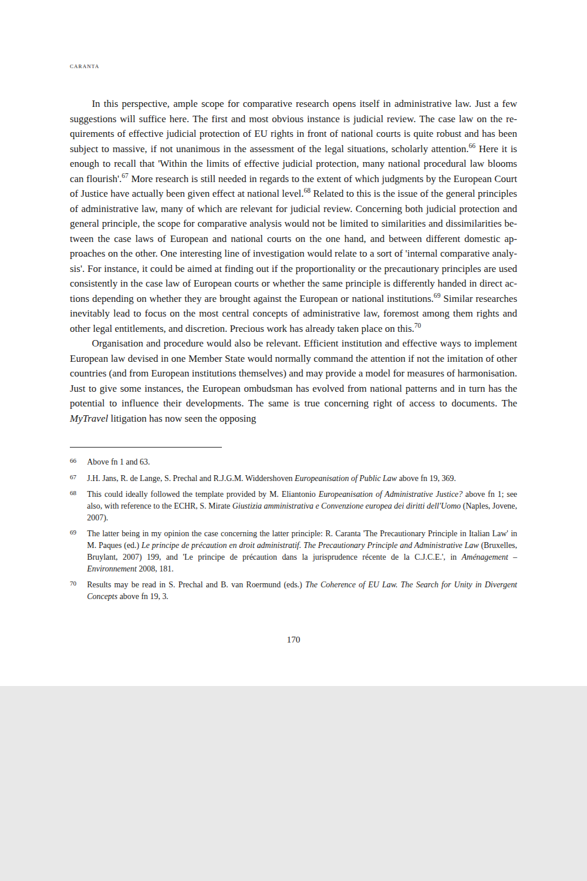caranta
In this perspective, ample scope for comparative research opens itself in administrative law. Just a few suggestions will suffice here. The first and most obvious instance is judicial review. The case law on the requirements of effective judicial protection of EU rights in front of national courts is quite robust and has been subject to massive, if not unanimous in the assessment of the legal situations, scholarly attention.66 Here it is enough to recall that 'Within the limits of effective judicial protection, many national procedural law blooms can flourish'.67 More research is still needed in regards to the extent of which judgments by the European Court of Justice have actually been given effect at national level.68 Related to this is the issue of the general principles of administrative law, many of which are relevant for judicial review. Concerning both judicial protection and general principle, the scope for comparative analysis would not be limited to similarities and dissimilarities between the case laws of European and national courts on the one hand, and between different domestic approaches on the other. One interesting line of investigation would relate to a sort of 'internal comparative analysis'. For instance, it could be aimed at finding out if the proportionality or the precautionary principles are used consistently in the case law of European courts or whether the same principle is differently handed in direct actions depending on whether they are brought against the European or national institutions.69 Similar researches inevitably lead to focus on the most central concepts of administrative law, foremost among them rights and other legal entitlements, and discretion. Precious work has already taken place on this.70
Organisation and procedure would also be relevant. Efficient institution and effective ways to implement European law devised in one Member State would normally command the attention if not the imitation of other countries (and from European institutions themselves) and may provide a model for measures of harmonisation. Just to give some instances, the European ombudsman has evolved from national patterns and in turn has the potential to influence their developments. The same is true concerning right of access to documents. The MyTravel litigation has now seen the opposing
66 Above fn 1 and 63.
67 J.H. Jans, R. de Lange, S. Prechal and R.J.G.M. Widdershoven Europeanisation of Public Law above fn 19, 369.
68 This could ideally followed the template provided by M. Eliantonio Europeanisation of Administrative Justice? above fn 1; see also, with reference to the ECHR, S. Mirate Giustizia amministrativa e Convenzione europea dei diritti dell'Uomo (Naples, Jovene, 2007).
69 The latter being in my opinion the case concerning the latter principle: R. Caranta 'The Precautionary Principle in Italian Law' in M. Paques (ed.) Le principe de précaution en droit administratif. The Precautionary Principle and Administrative Law (Bruxelles, Bruylant, 2007) 199, and 'Le principe de précaution dans la jurisprudence récente de la C.J.C.E.', in Aménagement – Environnement 2008, 181.
70 Results may be read in S. Prechal and B. van Roermund (eds.) The Coherence of EU Law. The Search for Unity in Divergent Concepts above fn 19, 3.
170